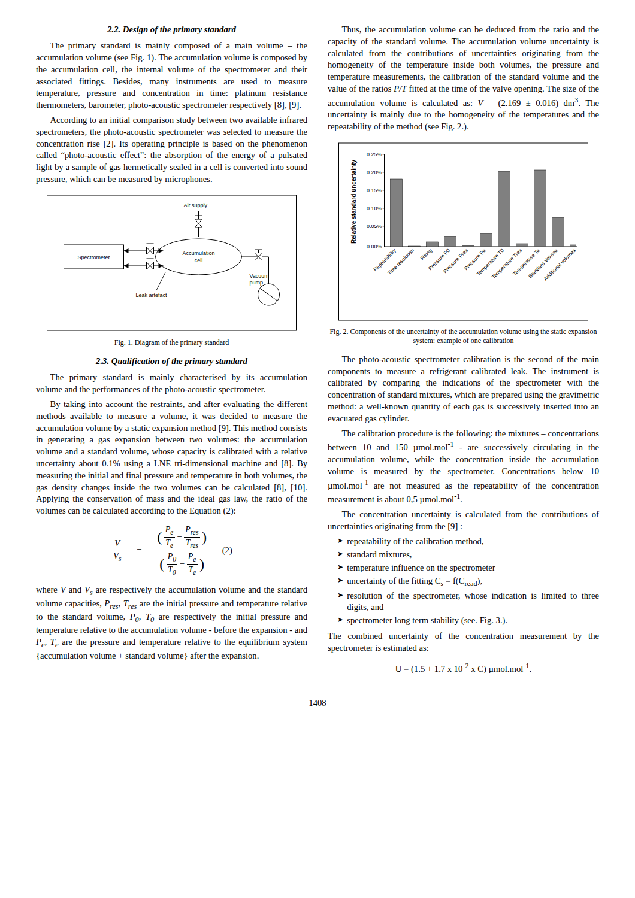2.2. Design of the primary standard
The primary standard is mainly composed of a main volume – the accumulation volume (see Fig. 1). The accumulation volume is composed by the accumulation cell, the internal volume of the spectrometer and their associated fittings. Besides, many instruments are used to measure temperature, pressure and concentration in time: platinum resistance thermometers, barometer, photo-acoustic spectrometer respectively [8], [9].
According to an initial comparison study between two available infrared spectrometers, the photo-acoustic spectrometer was selected to measure the concentration rise [2]. Its operating principle is based on the phenomenon called “photo-acoustic effect”: the absorption of the energy of a pulsated light by a sample of gas hermetically sealed in a cell is converted into sound pressure, which can be measured by microphones.
Air supply Accumulation cell Spectrometer Leak artefact Vacuum pump
Fig. 1. Diagram of the primary standard
2.3. Qualification of the primary standard
The primary standard is mainly characterised by its accumulation volume and the performances of the photo-acoustic spectrometer.
By taking into account the restraints, and after evaluating the different methods available to measure a volume, it was decided to measure the accumulation volume by a static expansion method [9]. This method consists in generating a gas expansion between two volumes: the accumulation volume and a standard volume, whose capacity is calibrated with a relative uncertainty about 0.1% using a LNE tri-dimensional machine and [8]. By measuring the initial and final pressure and temperature in both volumes, the gas density changes inside the two volumes can be calculated [8], [10]. Applying the conservation of mass and the ideal gas law, the ratio of the volumes can be calculated according to the Equation (2):
V Vs = ( Pe Te − Pres Tres ) ( P0 T0 − Pe Te ) (2)
where V and Vs are respectively the accumulation volume and the standard volume capacities, Pres, Tres are the initial pressure and temperature relative to the standard volume, P0, T0 are respectively the initial pressure and temperature relative to the accumulation volume - before the expansion - and Pe, Te are the pressure and temperature relative to the equilibrium system {accumulation volume + standard volume} after the expansion.
Thus, the accumulation volume can be deduced from the ratio and the capacity of the standard volume. The accumulation volume uncertainty is calculated from the contributions of uncertainties originating from the homogeneity of the temperature inside both volumes, the pressure and temperature measurements, the calibration of the standard volume and the value of the ratios P/T fitted at the time of the valve opening. The size of the accumulation volume is calculated as: V = (2.169 ± 0.016) dm3. The uncertainty is mainly due to the homogeneity of the temperatures and the repeatability of the method (see Fig. 2.).
0.25% 0.20% 0.15% 0.10% 0.05% 0.00% Relative standard uncertainty Repeatability Time resolution Fitting Pressure P0 Pressure Pres Pressure Pe Temperature T0 Temperature Tres Temperature Te Standard Volume Additional volumes
Fig. 2. Components of the uncertainty of the accumulation volume using the static expansion system: example of one calibration
The photo-acoustic spectrometer calibration is the second of the main components to measure a refrigerant calibrated leak. The instrument is calibrated by comparing the indications of the spectrometer with the concentration of standard mixtures, which are prepared using the gravimetric method: a well-known quantity of each gas is successively inserted into an evacuated gas cylinder.
The calibration procedure is the following: the mixtures – concentrations between 10 and 150 µmol.mol-1 - are successively circulating in the accumulation volume, while the concentration inside the accumulation volume is measured by the spectrometer. Concentrations below 10 µmol.mol-1 are not measured as the repeatability of the concentration measurement is about 0,5 µmol.mol-1.
The concentration uncertainty is calculated from the contributions of uncertainties originating from the [9] :
repeatability of the calibration method,
standard mixtures,
temperature influence on the spectrometer
uncertainty of the fitting Cs = f(Cread),
resolution of the spectrometer, whose indication is limited to three digits, and
spectrometer long term stability (see. Fig. 3.).
The combined uncertainty of the concentration measurement by the spectrometer is estimated as:
U = (1.5 + 1.7 x 10-2 x C) µmol.mol-1.
1408